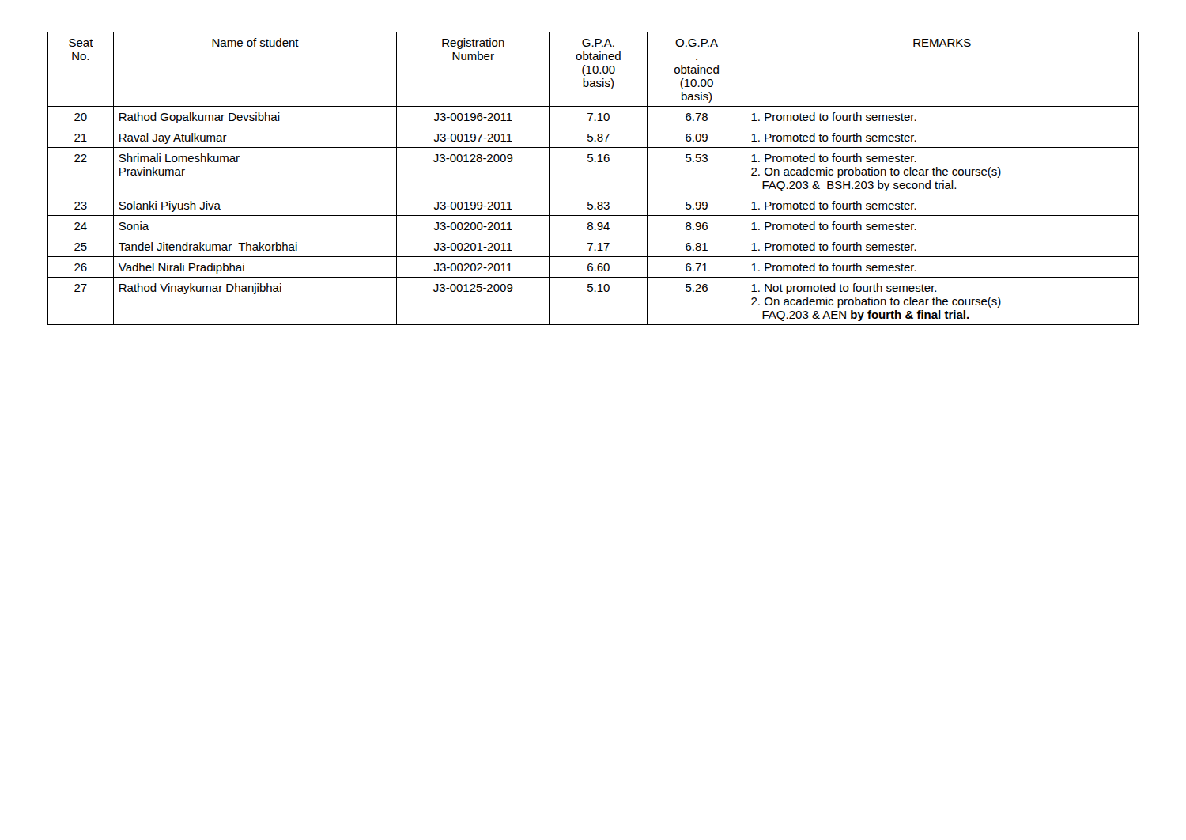| Seat No. | Name of student | Registration Number | G.P.A. obtained (10.00 basis) | O.G.P.A . obtained (10.00 basis) | REMARKS |
| --- | --- | --- | --- | --- | --- |
| 20 | Rathod Gopalkumar Devsibhai | J3-00196-2011 | 7.10 | 6.78 | 1. Promoted to fourth semester. |
| 21 | Raval Jay Atulkumar | J3-00197-2011 | 5.87 | 6.09 | 1. Promoted to fourth semester. |
| 22 | Shrimali Lomeshkumar Pravinkumar | J3-00128-2009 | 5.16 | 5.53 | 1. Promoted to fourth semester. 2. On academic probation to clear the course(s) FAQ.203 & BSH.203 by second trial. |
| 23 | Solanki Piyush Jiva | J3-00199-2011 | 5.83 | 5.99 | 1. Promoted to fourth semester. |
| 24 | Sonia | J3-00200-2011 | 8.94 | 8.96 | 1. Promoted to fourth semester. |
| 25 | Tandel Jitendrakumar Thakorbhai | J3-00201-2011 | 7.17 | 6.81 | 1. Promoted to fourth semester. |
| 26 | Vadhel Nirali Pradipbhai | J3-00202-2011 | 6.60 | 6.71 | 1. Promoted to fourth semester. |
| 27 | Rathod Vinaykumar Dhanjibhai | J3-00125-2009 | 5.10 | 5.26 | 1. Not promoted to fourth semester. 2. On academic probation to clear the course(s) FAQ.203 & AEN by fourth & final trial. |